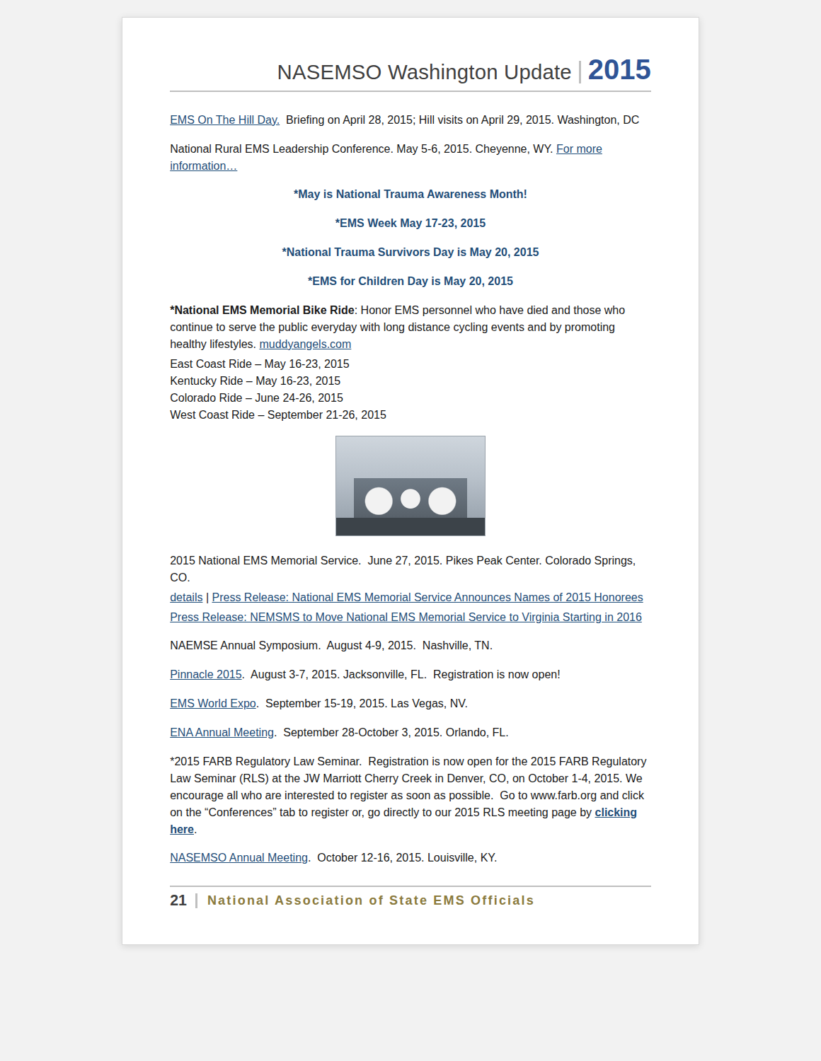NASEMSO Washington Update
2015
EMS On The Hill Day. Briefing on April 28, 2015; Hill visits on April 29, 2015. Washington, DC
National Rural EMS Leadership Conference. May 5-6, 2015. Cheyenne, WY. For more information…
*May is National Trauma Awareness Month!
*EMS Week May 17-23, 2015
*National Trauma Survivors Day is May 20, 2015
*EMS for Children Day is May 20, 2015
*National EMS Memorial Bike Ride: Honor EMS personnel who have died and those who continue to serve the public everyday with long distance cycling events and by promoting healthy lifestyles. muddyangels.com
East Coast Ride – May 16-23, 2015
Kentucky Ride – May 16-23, 2015
Colorado Ride – June 24-26, 2015
West Coast Ride – September 21-26, 2015
2015 National EMS Memorial Service. June 27, 2015. Pikes Peak Center. Colorado Springs, CO.
details | Press Release: National EMS Memorial Service Announces Names of 2015 Honorees
Press Release: NEMSMS to Move National EMS Memorial Service to Virginia Starting in 2016
NAEMSE Annual Symposium. August 4-9, 2015. Nashville, TN.
Pinnacle 2015. August 3-7, 2015. Jacksonville, FL. Registration is now open!
EMS World Expo. September 15-19, 2015. Las Vegas, NV.
ENA Annual Meeting. September 28-October 3, 2015. Orlando, FL.
*2015 FARB Regulatory Law Seminar. Registration is now open for the 2015 FARB Regulatory Law Seminar (RLS) at the JW Marriott Cherry Creek in Denver, CO, on October 1-4, 2015. We encourage all who are interested to register as soon as possible. Go to www.farb.org and click on the “Conferences” tab to register or, go directly to our 2015 RLS meeting page by clicking here.
NASEMSO Annual Meeting. October 12-16, 2015. Louisville, KY.
21
National Association of State EMS Officials